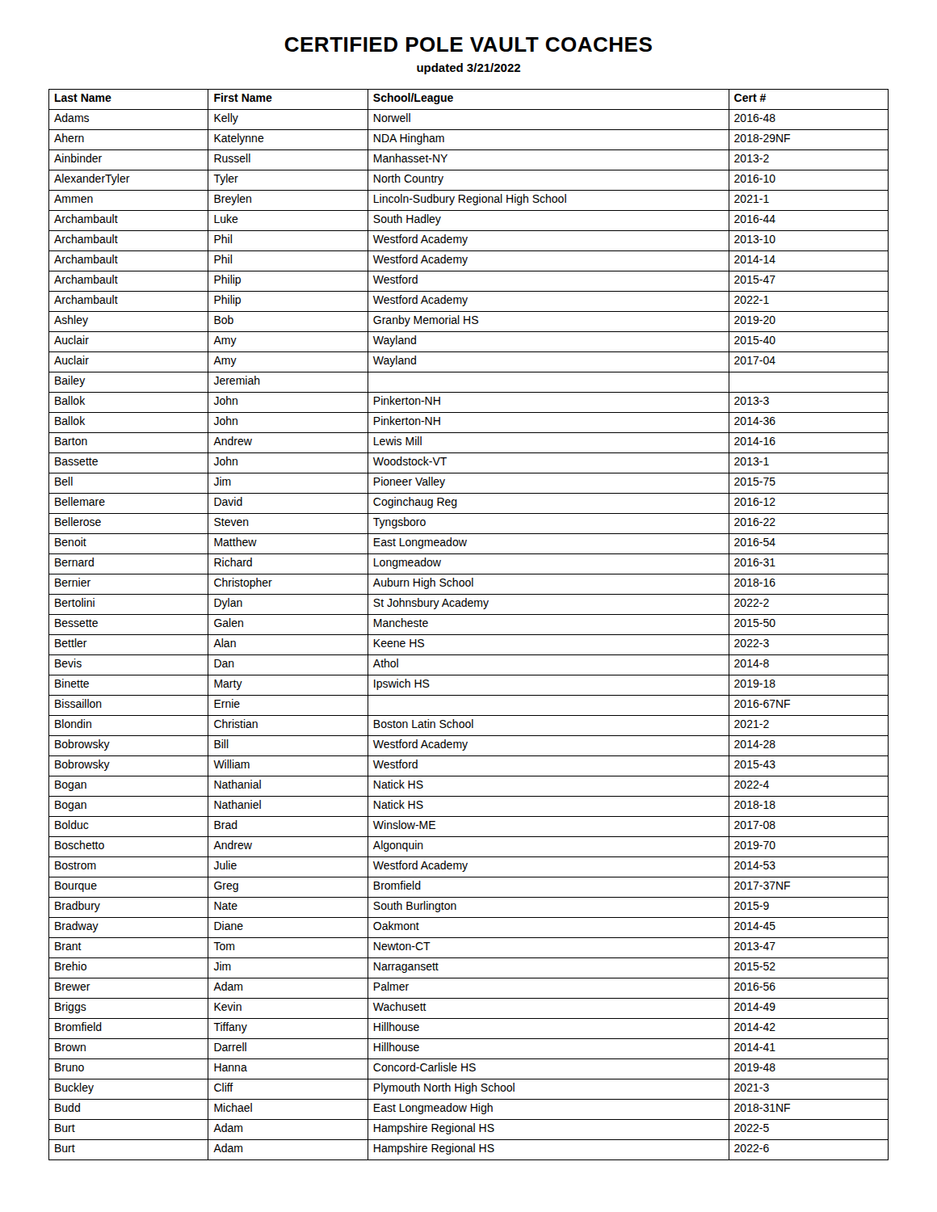CERTIFIED POLE VAULT COACHES
updated 3/21/2022
| Last Name | First Name | School/League | Cert # |
| --- | --- | --- | --- |
| Adams | Kelly | Norwell | 2016-48 |
| Ahern | Katelynne | NDA Hingham | 2018-29NF |
| Ainbinder | Russell | Manhasset-NY | 2013-2 |
| AlexanderTyler | Tyler | North Country | 2016-10 |
| Ammen | Breylen | Lincoln-Sudbury Regional High School | 2021-1 |
| Archambault | Luke | South Hadley | 2016-44 |
| Archambault | Phil | Westford Academy | 2013-10 |
| Archambault | Phil | Westford Academy | 2014-14 |
| Archambault | Philip | Westford | 2015-47 |
| Archambault | Philip | Westford Academy | 2022-1 |
| Ashley | Bob | Granby Memorial HS | 2019-20 |
| Auclair | Amy | Wayland | 2015-40 |
| Auclair | Amy | Wayland | 2017-04 |
| Bailey | Jeremiah | | |
| Ballok | John | Pinkerton-NH | 2013-3 |
| Ballok | John | Pinkerton-NH | 2014-36 |
| Barton | Andrew | Lewis Mill | 2014-16 |
| Bassette | John | Woodstock-VT | 2013-1 |
| Bell | Jim | Pioneer Valley | 2015-75 |
| Bellemare | David | Coginchaug Reg | 2016-12 |
| Bellerose | Steven | Tyngsboro | 2016-22 |
| Benoit | Matthew | East Longmeadow | 2016-54 |
| Bernard | Richard | Longmeadow | 2016-31 |
| Bernier | Christopher | Auburn High School | 2018-16 |
| Bertolini | Dylan | St Johnsbury Academy | 2022-2 |
| Bessette | Galen | Mancheste | 2015-50 |
| Bettler | Alan | Keene HS | 2022-3 |
| Bevis | Dan | Athol | 2014-8 |
| Binette | Marty | Ipswich HS | 2019-18 |
| Bissaillon | Ernie | | 2016-67NF |
| Blondin | Christian | Boston Latin School | 2021-2 |
| Bobrowsky | Bill | Westford Academy | 2014-28 |
| Bobrowsky | William | Westford | 2015-43 |
| Bogan | Nathanial | Natick HS | 2022-4 |
| Bogan | Nathaniel | Natick HS | 2018-18 |
| Bolduc | Brad | Winslow-ME | 2017-08 |
| Boschetto | Andrew | Algonquin | 2019-70 |
| Bostrom | Julie | Westford Academy | 2014-53 |
| Bourque | Greg | Bromfield | 2017-37NF |
| Bradbury | Nate | South Burlington | 2015-9 |
| Bradway | Diane | Oakmont | 2014-45 |
| Brant | Tom | Newton-CT | 2013-47 |
| Brehio | Jim | Narragansett | 2015-52 |
| Brewer | Adam | Palmer | 2016-56 |
| Briggs | Kevin | Wachusett | 2014-49 |
| Bromfield | Tiffany | Hillhouse | 2014-42 |
| Brown | Darrell | Hillhouse | 2014-41 |
| Bruno | Hanna | Concord-Carlisle HS | 2019-48 |
| Buckley | Cliff | Plymouth North High School | 2021-3 |
| Budd | Michael | East Longmeadow High | 2018-31NF |
| Burt | Adam | Hampshire Regional HS | 2022-5 |
| Burt | Adam | Hampshire Regional HS | 2022-6 |